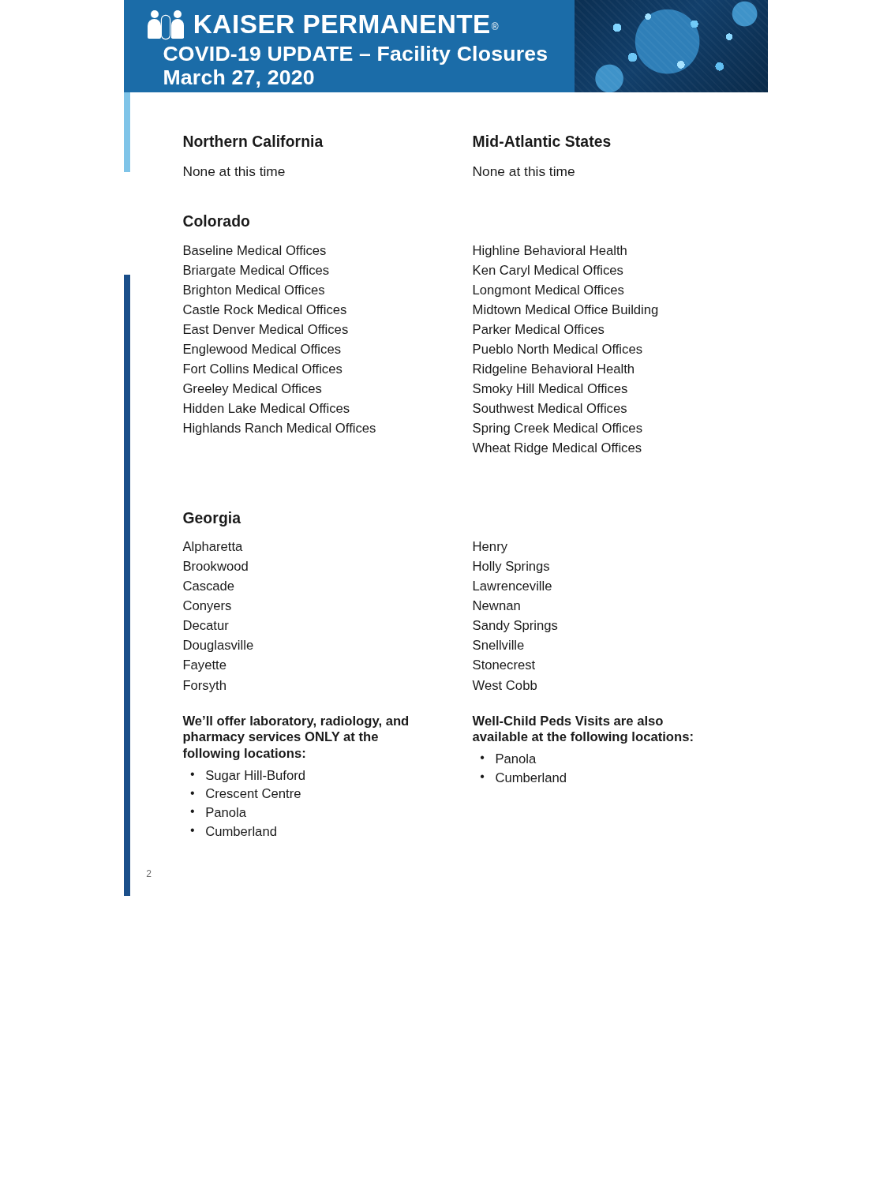KAISER PERMANENTE®
COVID-19 UPDATE – Facility Closures
March 27, 2020
Northern California
None at this time
Mid-Atlantic States
None at this time
Colorado
Baseline Medical Offices
Briargate Medical Offices
Brighton Medical Offices
Castle Rock Medical Offices
East Denver Medical Offices
Englewood Medical Offices
Fort Collins Medical Offices
Greeley Medical Offices
Hidden Lake Medical Offices
Highlands Ranch Medical Offices
Highline Behavioral Health
Ken Caryl Medical Offices
Longmont Medical Offices
Midtown Medical Office Building
Parker Medical Offices
Pueblo North Medical Offices
Ridgeline Behavioral Health
Smoky Hill Medical Offices
Southwest Medical Offices
Spring Creek Medical Offices
Wheat Ridge Medical Offices
Georgia
Alpharetta
Brookwood
Cascade
Conyers
Decatur
Douglasville
Fayette
Forsyth
Henry
Holly Springs
Lawrenceville
Newnan
Sandy Springs
Snellville
Stonecrest
West Cobb
We’ll offer laboratory, radiology, and pharmacy services ONLY at the following locations:
Sugar Hill-Buford
Crescent Centre
Panola
Cumberland
Well-Child Peds Visits are also available at the following locations:
Panola
Cumberland
2